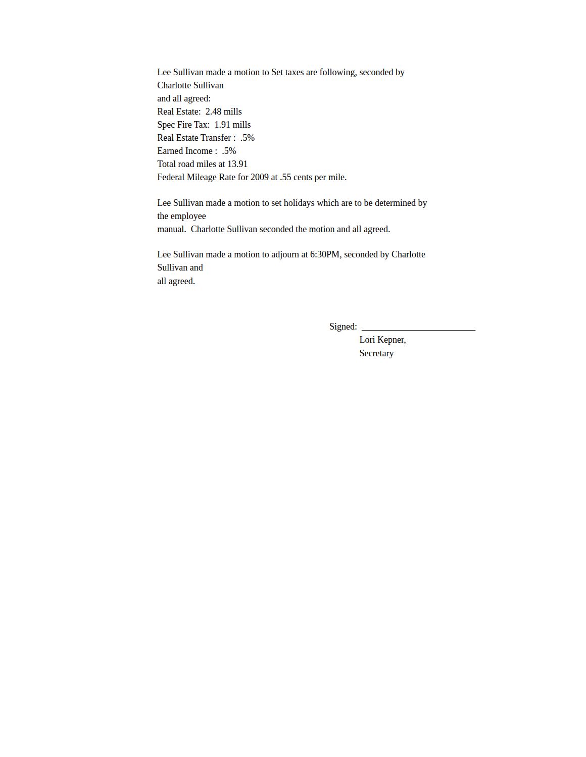Lee Sullivan made a motion to Set taxes are following, seconded by Charlotte Sullivan
and all agreed:
Real Estate: 2.48 mills
Spec Fire Tax: 1.91 mills
Real Estate Transfer : .5%
Earned Income : .5%
Total road miles at 13.91
Federal Mileage Rate for 2009 at .55 cents per mile.
Lee Sullivan made a motion to set holidays which are to be determined by the employee
manual. Charlotte Sullivan seconded the motion and all agreed.
Lee Sullivan made a motion to adjourn at 6:30PM, seconded by Charlotte Sullivan and
all agreed.
Signed: _________________________
Lori Kepner, Secretary